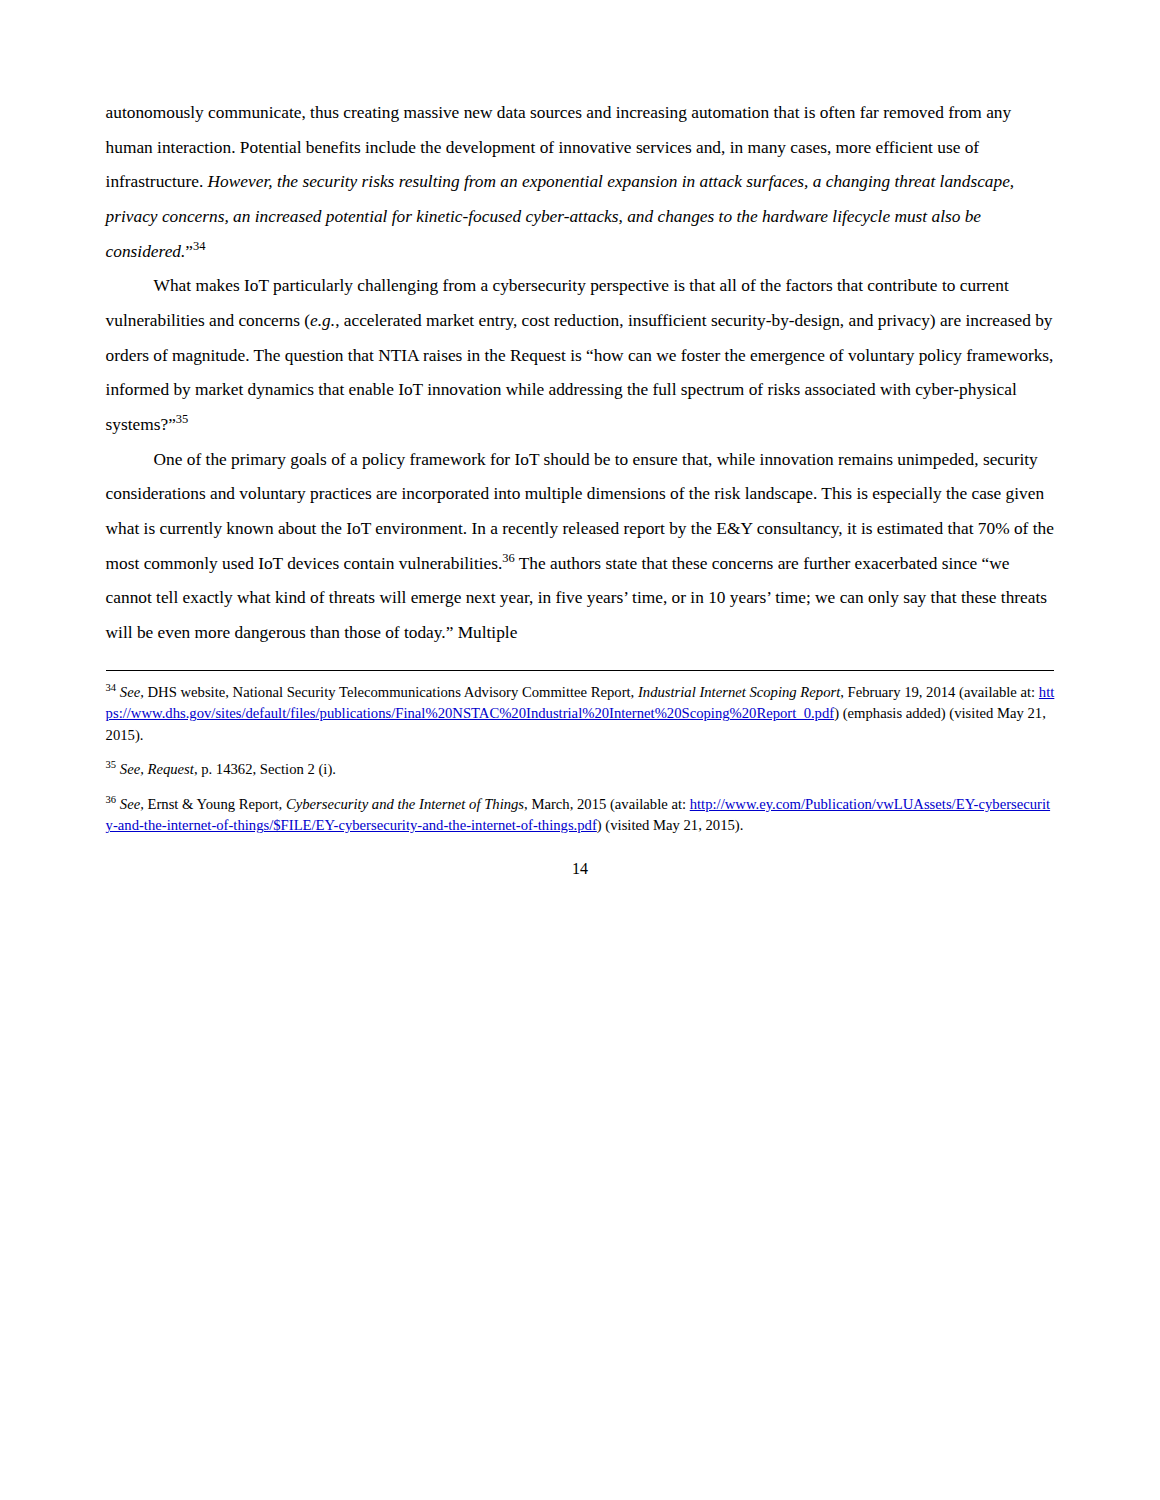autonomously communicate, thus creating massive new data sources and increasing automation that is often far removed from any human interaction. Potential benefits include the development of innovative services and, in many cases, more efficient use of infrastructure. However, the security risks resulting from an exponential expansion in attack surfaces, a changing threat landscape, privacy concerns, an increased potential for kinetic-focused cyber-attacks, and changes to the hardware lifecycle must also be considered.”34
What makes IoT particularly challenging from a cybersecurity perspective is that all of the factors that contribute to current vulnerabilities and concerns (e.g., accelerated market entry, cost reduction, insufficient security-by-design, and privacy) are increased by orders of magnitude. The question that NTIA raises in the Request is “how can we foster the emergence of voluntary policy frameworks, informed by market dynamics that enable IoT innovation while addressing the full spectrum of risks associated with cyber-physical systems?”35
One of the primary goals of a policy framework for IoT should be to ensure that, while innovation remains unimpeded, security considerations and voluntary practices are incorporated into multiple dimensions of the risk landscape. This is especially the case given what is currently known about the IoT environment. In a recently released report by the E&Y consultancy, it is estimated that 70% of the most commonly used IoT devices contain vulnerabilities.36 The authors state that these concerns are further exacerbated since “we cannot tell exactly what kind of threats will emerge next year, in five years’ time, or in 10 years’ time; we can only say that these threats will be even more dangerous than those of today.” Multiple
34 See, DHS website, National Security Telecommunications Advisory Committee Report, Industrial Internet Scoping Report, February 19, 2014 (available at: https://www.dhs.gov/sites/default/files/publications/Final%20NSTAC%20Industrial%20Internet%20Scoping%20Report_0.pdf) (emphasis added) (visited May 21, 2015).
35 See, Request, p. 14362, Section 2 (i).
36 See, Ernst & Young Report, Cybersecurity and the Internet of Things, March, 2015 (available at: http://www.ey.com/Publication/vwLUAssets/EY-cybersecurity-and-the-internet-of-things/$FILE/EY-cybersecurity-and-the-internet-of-things.pdf) (visited May 21, 2015).
14